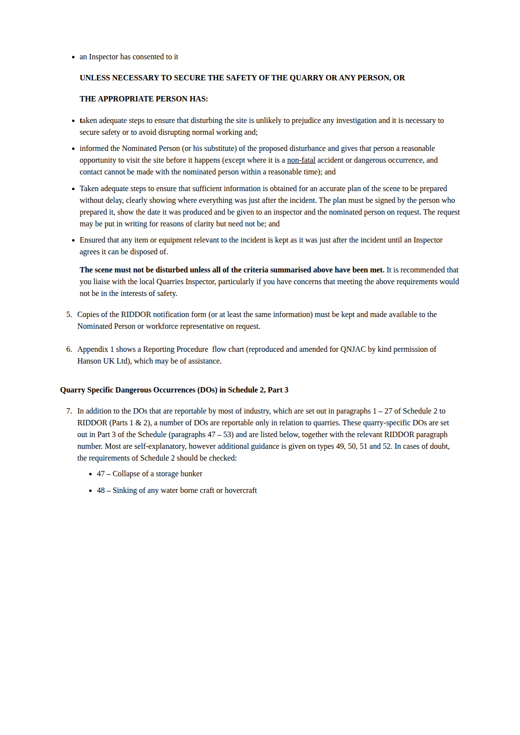an Inspector has consented to it
UNLESS NECESSARY TO SECURE THE SAFETY OF THE QUARRY OR ANY PERSON, OR
THE APPROPRIATE PERSON HAS:
taken adequate steps to ensure that disturbing the site is unlikely to prejudice any investigation and it is necessary to secure safety or to avoid disrupting normal working and;
informed the Nominated Person (or his substitute) of the proposed disturbance and gives that person a reasonable opportunity to visit the site before it happens (except where it is a non-fatal accident or dangerous occurrence, and contact cannot be made with the nominated person within a reasonable time); and
Taken adequate steps to ensure that sufficient information is obtained for an accurate plan of the scene to be prepared without delay, clearly showing where everything was just after the incident. The plan must be signed by the person who prepared it, show the date it was produced and be given to an inspector and the nominated person on request. The request may be put in writing for reasons of clarity but need not be; and
Ensured that any item or equipment relevant to the incident is kept as it was just after the incident until an Inspector agrees it can be disposed of.
The scene must not be disturbed unless all of the criteria summarised above have been met. It is recommended that you liaise with the local Quarries Inspector, particularly if you have concerns that meeting the above requirements would not be in the interests of safety.
Copies of the RIDDOR notification form (or at least the same information) must be kept and made available to the Nominated Person or workforce representative on request.
Appendix 1 shows a Reporting Procedure flow chart (reproduced and amended for QNJAC by kind permission of Hanson UK Ltd), which may be of assistance.
Quarry Specific Dangerous Occurrences (DOs) in Schedule 2, Part 3
In addition to the DOs that are reportable by most of industry, which are set out in paragraphs 1 – 27 of Schedule 2 to RIDDOR (Parts 1 & 2), a number of DOs are reportable only in relation to quarries. These quarry-specific DOs are set out in Part 3 of the Schedule (paragraphs 47 – 53) and are listed below, together with the relevant RIDDOR paragraph number. Most are self-explanatory, however additional guidance is given on types 49, 50, 51 and 52. In cases of doubt, the requirements of Schedule 2 should be checked:
47 – Collapse of a storage bunker
48 – Sinking of any water borne craft or hovercraft